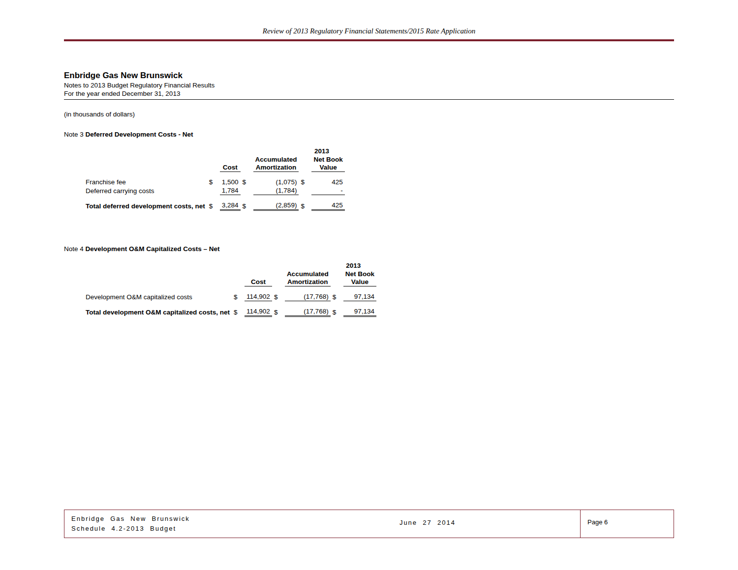Review of 2013 Regulatory Financial Statements/2015 Rate Application
Enbridge Gas New Brunswick
Notes to 2013 Budget Regulatory Financial Results
For the year ended December 31, 2013
(in thousands of dollars)
Note 3 Deferred Development Costs - Net
| | | | | | | 2013 |
| | | Cost | | Accumulated Amortization | | Net Book Value |
| Franchise fee | $ | 1,500 | $ | (1,075) | $ | 425 |
| Deferred carrying costs | | 1,784 | | (1,784) | | - |
| Total deferred development costs, net | $ | 3,284 | $ | (2,859) | $ | 425 |
Note 4 Development O&M Capitalized Costs – Net
| | | | | | | 2013 |
| | | Cost | | Accumulated Amortization | | Net Book Value |
| Development O&M capitalized costs | $ | 114,902 | $ | (17,768) | $ | 97,134 |
| Total development O&M capitalized costs, net | $ | 114,902 | $ | (17,768) | $ | 97,134 |
Enbridge Gas New Brunswick
Schedule 4.2-2013 Budget
June 27 2014
Page 6